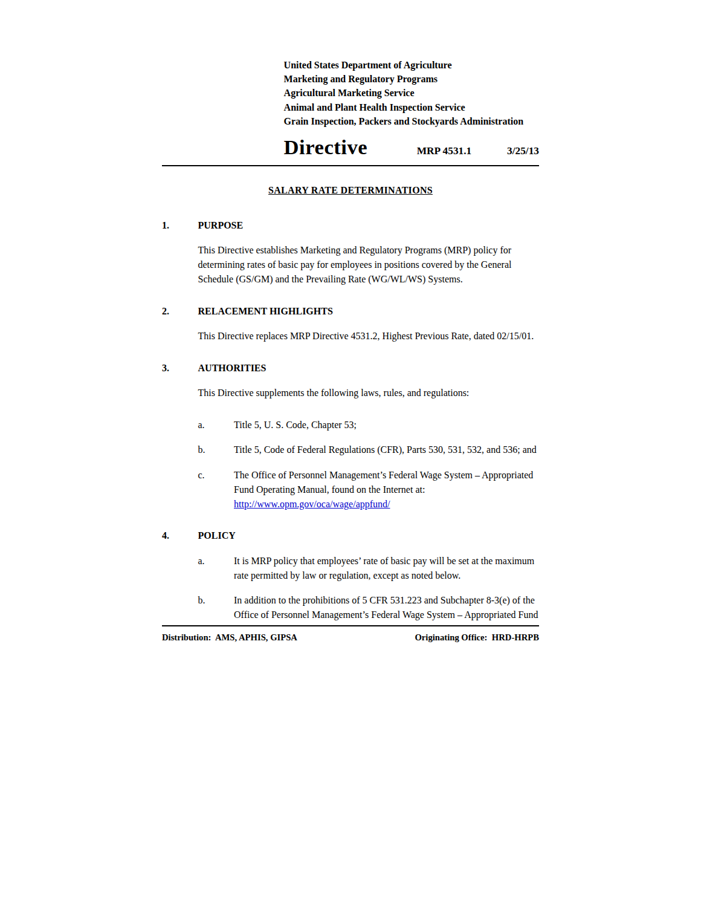United States Department of Agriculture
Marketing and Regulatory Programs
Agricultural Marketing Service
Animal and Plant Health Inspection Service
Grain Inspection, Packers and Stockyards Administration
Directive MRP 4531.1 3/25/13
SALARY RATE DETERMINATIONS
1. PURPOSE
This Directive establishes Marketing and Regulatory Programs (MRP) policy for determining rates of basic pay for employees in positions covered by the General Schedule (GS/GM) and the Prevailing Rate (WG/WL/WS) Systems.
2. RELACEMENT HIGHLIGHTS
This Directive replaces MRP Directive 4531.2, Highest Previous Rate, dated 02/15/01.
3. AUTHORITIES
This Directive supplements the following laws, rules, and regulations:
a. Title 5, U. S. Code, Chapter 53;
b. Title 5, Code of Federal Regulations (CFR), Parts 530, 531, 532, and 536; and
c. The Office of Personnel Management’s Federal Wage System – Appropriated Fund Operating Manual, found on the Internet at:
http://www.opm.gov/oca/wage/appfund/
4. POLICY
a. It is MRP policy that employees’ rate of basic pay will be set at the maximum rate permitted by law or regulation, except as noted below.
b. In addition to the prohibitions of 5 CFR 531.223 and Subchapter 8-3(e) of the Office of Personnel Management’s Federal Wage System – Appropriated Fund
Distribution: AMS, APHIS, GIPSA Originating Office: HRD-HRPB